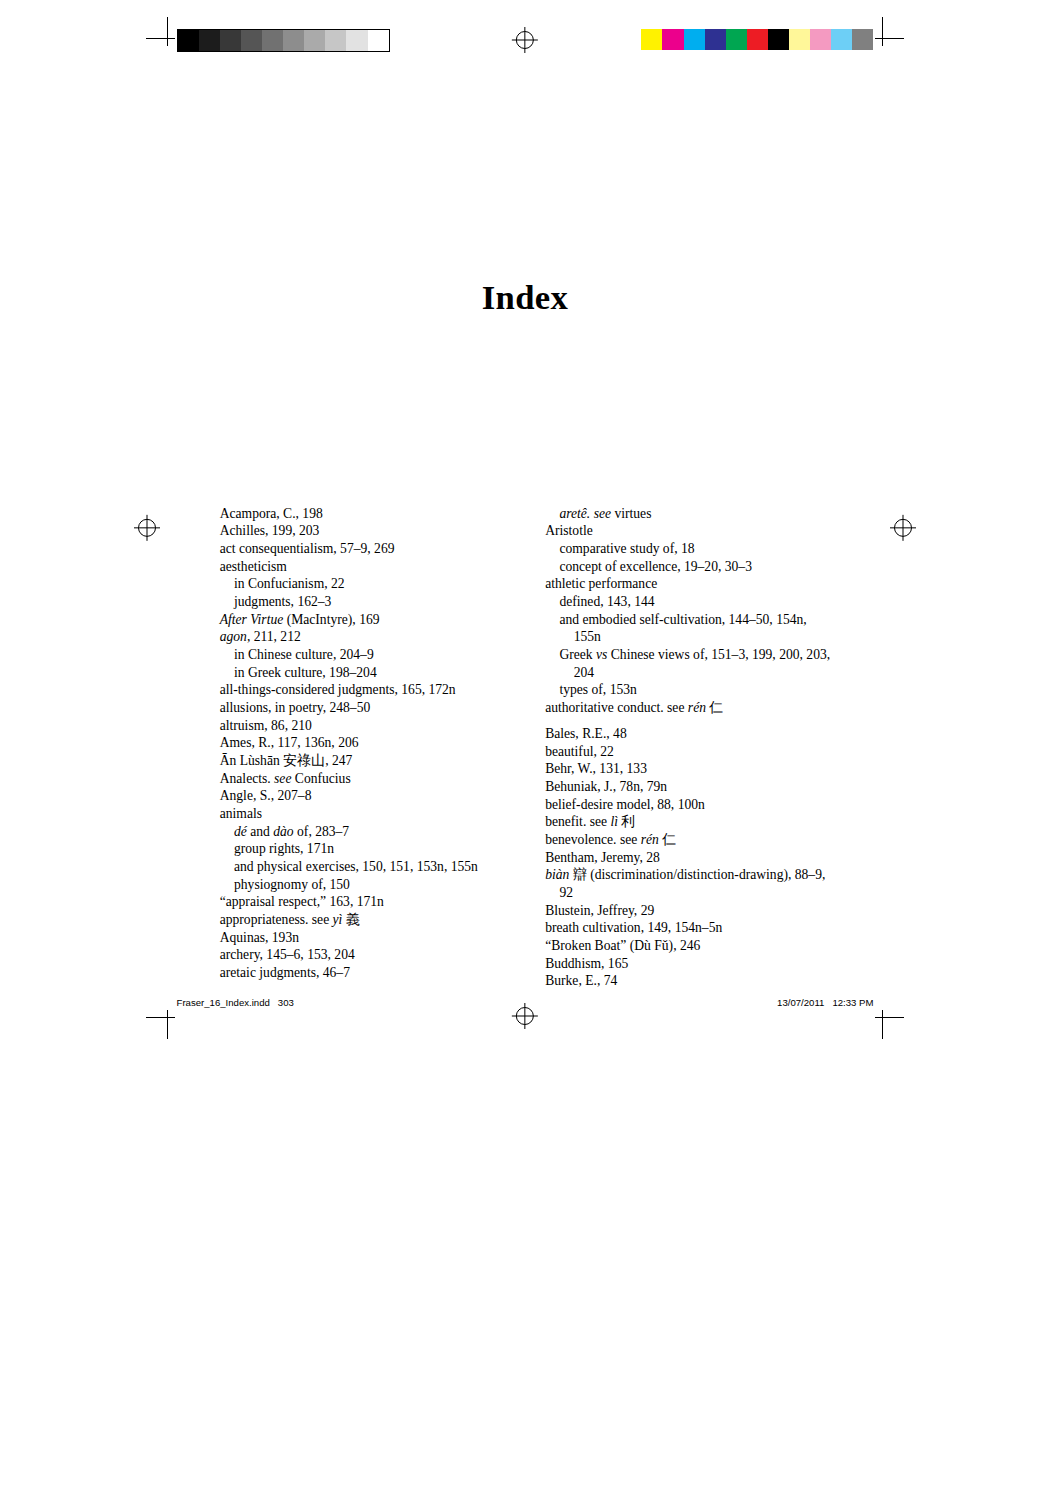Index
Acampora, C., 198
Achilles, 199, 203
act consequentialism, 57–9, 269
aestheticism
in Confucianism, 22
judgments, 162–3
After Virtue (MacIntyre), 169
agon, 211, 212
in Chinese culture, 204–9
in Greek culture, 198–204
all-things-considered judgments, 165, 172n
allusions, in poetry, 248–50
altruism, 86, 210
Ames, R., 117, 136n, 206
Ān Lùshān 安祿山, 247
Analects. see Confucius
Angle, S., 207–8
animals
dé and dào of, 283–7
group rights, 171n
and physical exercises, 150, 151, 153n, 155n
physiognomy of, 150
“appraisal respect,” 163, 171n
appropriateness. see yì 義
Aquinas, 193n
archery, 145–6, 153, 204
aretaic judgments, 46–7
aretê. see virtues
Aristotle
comparative study of, 18
concept of excellence, 19–20, 30–3
athletic performance
defined, 143, 144
and embodied self-cultivation, 144–50, 154n, 155n
Greek vs Chinese views of, 151–3, 199, 200, 203, 204
types of, 153n
authoritative conduct. see rén 仁
Bales, R.E., 48
beautiful, 22
Behr, W., 131, 133
Behuniak, J., 78n, 79n
belief-desire model, 88, 100n
benefit. see lì 利
benevolence. see rén 仁
Bentham, Jeremy, 28
biàn 辯 (discrimination/distinction-drawing), 88–9, 92
Blustein, Jeffrey, 29
breath cultivation, 149, 154n–5n
“Broken Boat” (Dù Fǔ), 246
Buddhism, 165
Burke, E., 74
Fraser_16_Index.indd 303 13/07/2011 12:33 PM